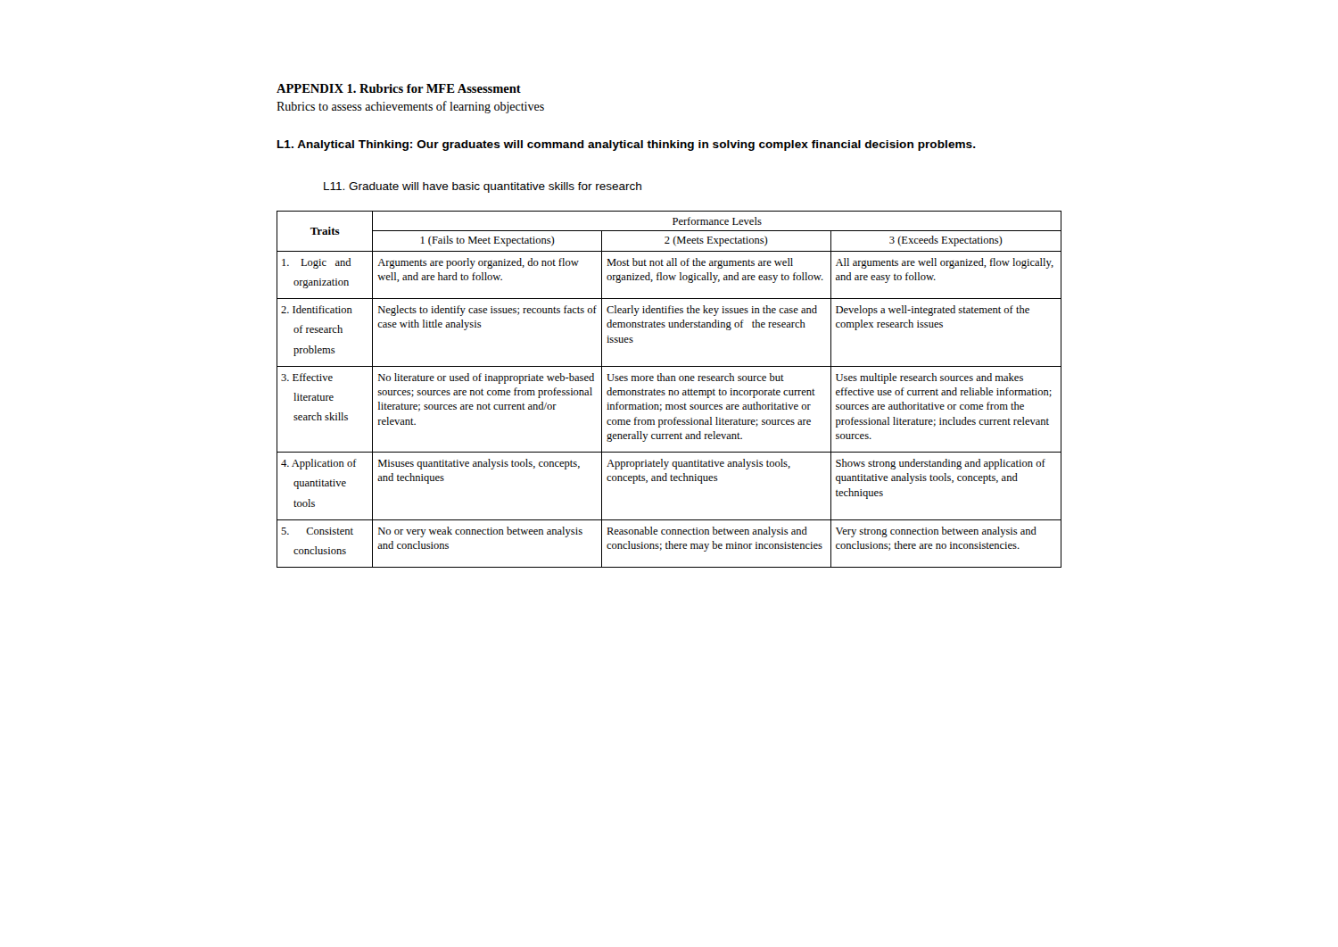APPENDIX 1. Rubrics for MFE Assessment
Rubrics to assess achievements of learning objectives
L1. Analytical Thinking: Our graduates will command analytical thinking in solving complex financial decision problems.
L11. Graduate will have basic quantitative skills for research
| Traits | Performance Levels |
| --- | --- |
| 1 (Fails to Meet Expectations) | 2 (Meets Expectations) | 3 (Exceeds Expectations) |
| 1. Logic and organization | Arguments are poorly organized, do not flow well, and are hard to follow. | Most but not all of the arguments are well organized, flow logically, and are easy to follow. | All arguments are well organized, flow logically, and are easy to follow. |
| 2. Identification of research problems | Neglects to identify case issues; recounts facts of case with little analysis | Clearly identifies the key issues in the case and demonstrates understanding of the research issues | Develops a well-integrated statement of the complex research issues |
| 3. Effective literature search skills | No literature or used of inappropriate web-based sources; sources are not come from professional literature; sources are not current and/or relevant. | Uses more than one research source but demonstrates no attempt to incorporate current information; most sources are authoritative or come from professional literature; sources are generally current and relevant. | Uses multiple research sources and makes effective use of current and reliable information; sources are authoritative or come from the professional literature; includes current relevant sources. |
| 4. Application of quantitative tools | Misuses quantitative analysis tools, concepts, and techniques | Appropriately quantitative analysis tools, concepts, and techniques | Shows strong understanding and application of quantitative analysis tools, concepts, and techniques |
| 5. Consistent conclusions | No or very weak connection between analysis and conclusions | Reasonable connection between analysis and conclusions; there may be minor inconsistencies | Very strong connection between analysis and conclusions; there are no inconsistencies. |